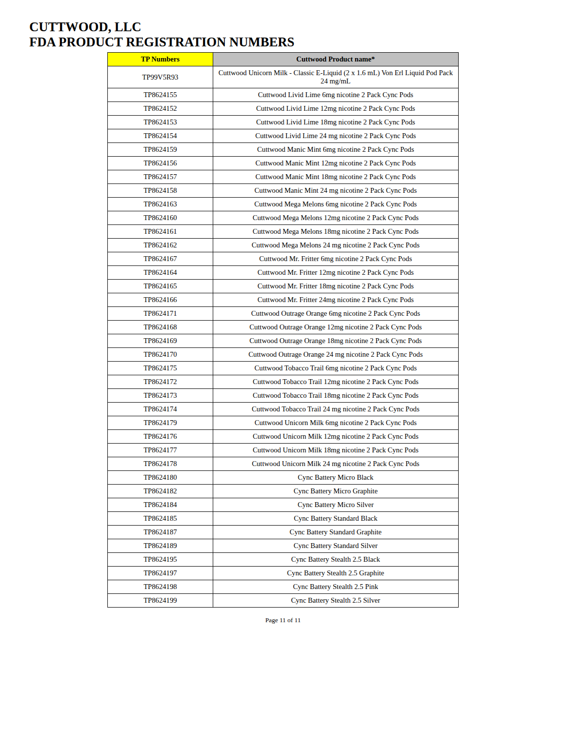CUTTWOOD, LLC
FDA PRODUCT REGISTRATION NUMBERS
| TP Numbers | Cuttwood Product name* |
| --- | --- |
| TP99V5R93 | Cuttwood Unicorn Milk - Classic E-Liquid (2 x 1.6 mL) Von Erl Liquid Pod Pack 24 mg/mL |
| TP8624155 | Cuttwood Livid Lime 6mg nicotine 2 Pack Cync Pods |
| TP8624152 | Cuttwood Livid Lime 12mg nicotine 2 Pack Cync Pods |
| TP8624153 | Cuttwood Livid Lime 18mg nicotine 2 Pack Cync Pods |
| TP8624154 | Cuttwood Livid Lime 24 mg nicotine 2 Pack Cync Pods |
| TP8624159 | Cuttwood Manic Mint 6mg nicotine 2 Pack Cync Pods |
| TP8624156 | Cuttwood Manic Mint 12mg nicotine 2 Pack Cync Pods |
| TP8624157 | Cuttwood Manic Mint 18mg nicotine 2 Pack Cync Pods |
| TP8624158 | Cuttwood Manic Mint 24 mg nicotine 2 Pack Cync Pods |
| TP8624163 | Cuttwood Mega Melons 6mg nicotine 2 Pack Cync Pods |
| TP8624160 | Cuttwood Mega Melons 12mg nicotine 2 Pack Cync Pods |
| TP8624161 | Cuttwood Mega Melons 18mg nicotine 2 Pack Cync Pods |
| TP8624162 | Cuttwood Mega Melons 24 mg nicotine 2 Pack Cync Pods |
| TP8624167 | Cuttwood Mr. Fritter 6mg nicotine 2 Pack Cync Pods |
| TP8624164 | Cuttwood Mr. Fritter 12mg nicotine 2 Pack Cync Pods |
| TP8624165 | Cuttwood Mr. Fritter 18mg nicotine 2 Pack Cync Pods |
| TP8624166 | Cuttwood Mr. Fritter 24mg nicotine 2 Pack Cync Pods |
| TP8624171 | Cuttwood Outrage Orange 6mg nicotine 2 Pack Cync Pods |
| TP8624168 | Cuttwood Outrage Orange 12mg nicotine 2 Pack Cync Pods |
| TP8624169 | Cuttwood Outrage Orange 18mg nicotine 2 Pack Cync Pods |
| TP8624170 | Cuttwood Outrage Orange 24 mg nicotine 2 Pack Cync Pods |
| TP8624175 | Cuttwood Tobacco Trail 6mg nicotine 2 Pack Cync Pods |
| TP8624172 | Cuttwood Tobacco Trail 12mg nicotine 2 Pack Cync Pods |
| TP8624173 | Cuttwood Tobacco Trail 18mg nicotine 2 Pack Cync Pods |
| TP8624174 | Cuttwood Tobacco Trail 24 mg nicotine 2 Pack Cync Pods |
| TP8624179 | Cuttwood Unicorn Milk 6mg nicotine 2 Pack Cync Pods |
| TP8624176 | Cuttwood Unicorn Milk 12mg nicotine 2 Pack Cync Pods |
| TP8624177 | Cuttwood Unicorn Milk 18mg nicotine 2 Pack Cync Pods |
| TP8624178 | Cuttwood Unicorn Milk 24 mg nicotine 2 Pack Cync Pods |
| TP8624180 | Cync Battery Micro Black |
| TP8624182 | Cync Battery Micro Graphite |
| TP8624184 | Cync Battery Micro Silver |
| TP8624185 | Cync Battery Standard Black |
| TP8624187 | Cync Battery Standard Graphite |
| TP8624189 | Cync Battery Standard Silver |
| TP8624195 | Cync Battery Stealth 2.5 Black |
| TP8624197 | Cync Battery Stealth 2.5 Graphite |
| TP8624198 | Cync Battery Stealth 2.5 Pink |
| TP8624199 | Cync Battery Stealth 2.5 Silver |
Page 11 of 11